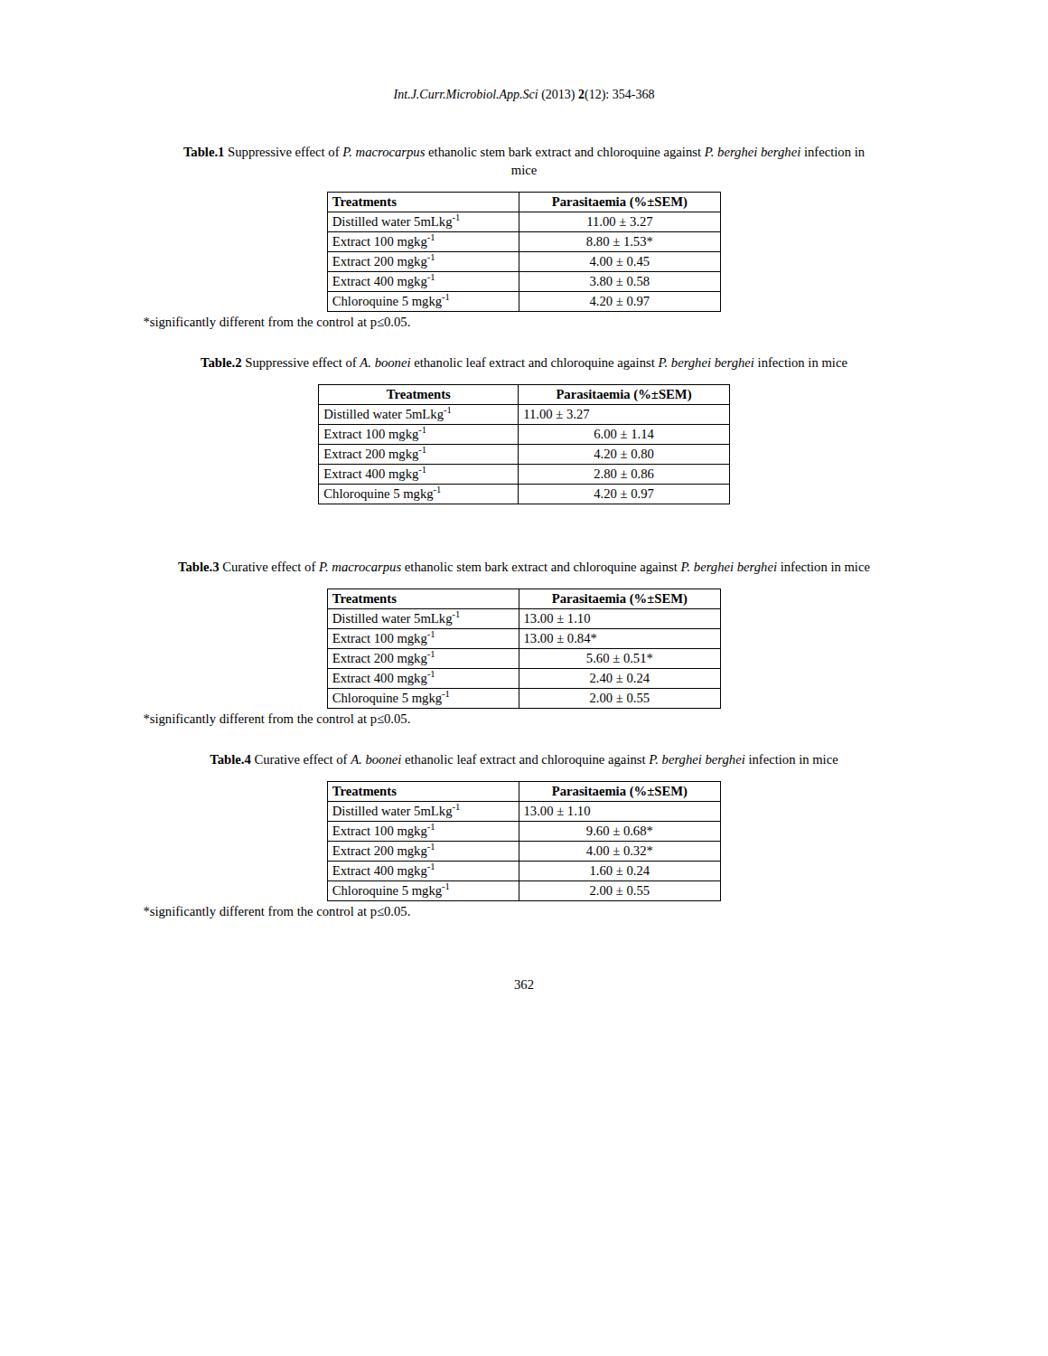Int.J.Curr.Microbiol.App.Sci (2013) 2(12): 354-368
Table.1 Suppressive effect of P. macrocarpus ethanolic stem bark extract and chloroquine against P. berghei berghei infection in mice
| Treatments | Parasitaemia (%±SEM) |
| --- | --- |
| Distilled water 5mLkg -1 | 11.00 ± 3.27 |
| Extract 100 mgkg -1 | 8.80 ± 1.53* |
| Extract 200 mgkg -1 | 4.00 ± 0.45 |
| Extract 400 mgkg -1 | 3.80 ± 0.58 |
| Chloroquine 5 mgkg -1 | 4.20 ± 0.97 |
*significantly different from the control at p≤0.05.
Table.2 Suppressive effect of A. boonei ethanolic leaf extract and chloroquine against P. berghei berghei infection in mice
| Treatments | Parasitaemia (%±SEM) |
| --- | --- |
| Distilled water 5mLkg -1 | 11.00 ± 3.27 |
| Extract 100 mgkg -1 | 6.00 ± 1.14 |
| Extract 200 mgkg -1 | 4.20 ± 0.80 |
| Extract 400 mgkg -1 | 2.80 ± 0.86 |
| Chloroquine 5 mgkg -1 | 4.20 ± 0.97 |
Table.3 Curative effect of P. macrocarpus ethanolic stem bark extract and chloroquine against P. berghei berghei infection in mice
| Treatments | Parasitaemia (%±SEM) |
| --- | --- |
| Distilled water 5mLkg -1 | 13.00 ± 1.10 |
| Extract 100 mgkg -1 | 13.00 ± 0.84* |
| Extract 200 mgkg -1 | 5.60 ± 0.51* |
| Extract 400 mgkg -1 | 2.40 ± 0.24 |
| Chloroquine 5 mgkg -1 | 2.00 ± 0.55 |
*significantly different from the control at p≤0.05.
Table.4 Curative effect of A. boonei ethanolic leaf extract and chloroquine against P. berghei berghei infection in mice
| Treatments | Parasitaemia (%±SEM) |
| --- | --- |
| Distilled water 5mLkg -1 | 13.00 ± 1.10 |
| Extract 100 mgkg -1 | 9.60 ± 0.68* |
| Extract 200 mgkg -1 | 4.00 ± 0.32* |
| Extract 400 mgkg -1 | 1.60 ± 0.24 |
| Chloroquine 5 mgkg -1 | 2.00 ± 0.55 |
*significantly different from the control at p≤0.05.
362